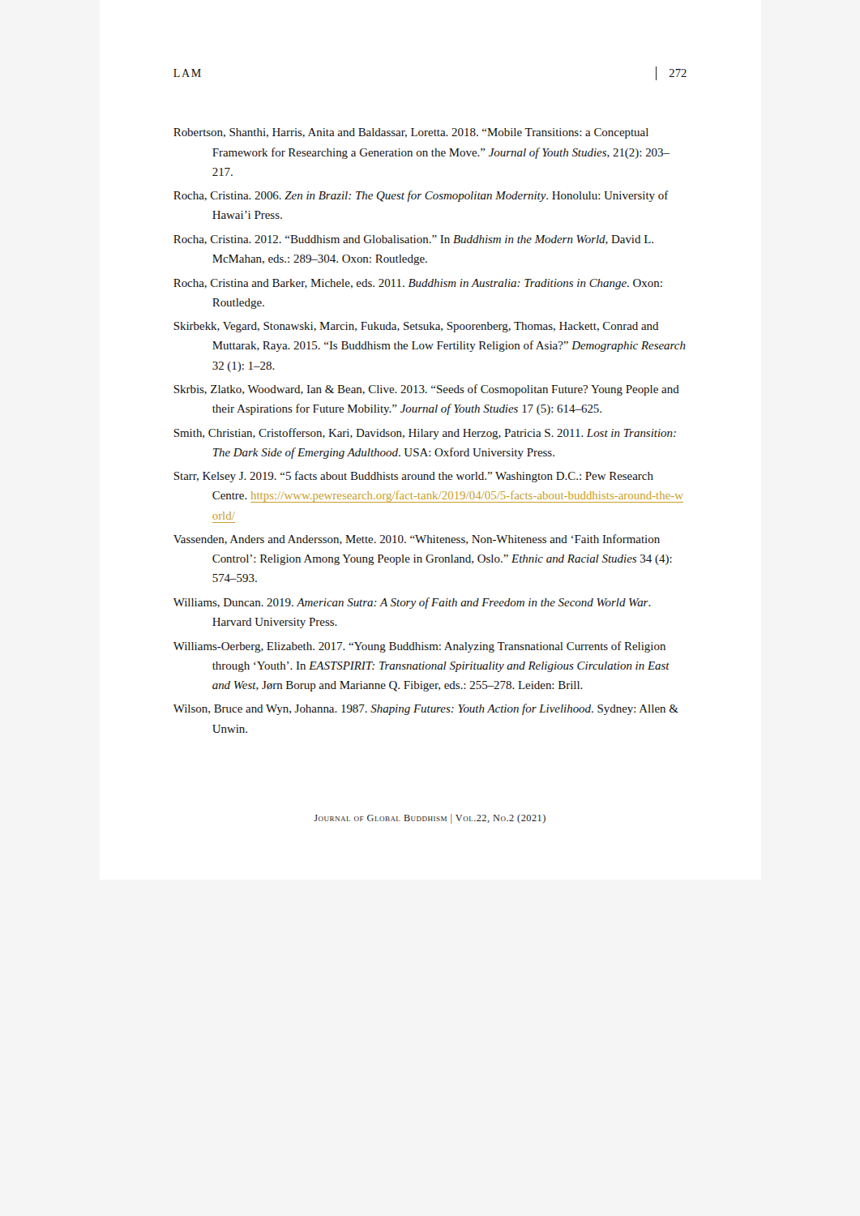Lam 272
Robertson, Shanthi, Harris, Anita and Baldassar, Loretta. 2018. “Mobile Transitions: a Conceptual Framework for Researching a Generation on the Move.” Journal of Youth Studies, 21(2): 203–217.
Rocha, Cristina. 2006. Zen in Brazil: The Quest for Cosmopolitan Modernity. Honolulu: University of Hawai’i Press.
Rocha, Cristina. 2012. “Buddhism and Globalisation.” In Buddhism in the Modern World, David L. McMahan, eds.: 289–304. Oxon: Routledge.
Rocha, Cristina and Barker, Michele, eds. 2011. Buddhism in Australia: Traditions in Change. Oxon: Routledge.
Skirbekk, Vegard, Stonawski, Marcin, Fukuda, Setsuka, Spoorenberg, Thomas, Hackett, Conrad and Muttarak, Raya. 2015. “Is Buddhism the Low Fertility Religion of Asia?” Demographic Research 32 (1): 1–28.
Skrbis, Zlatko, Woodward, Ian & Bean, Clive. 2013. “Seeds of Cosmopolitan Future? Young People and their Aspirations for Future Mobility.” Journal of Youth Studies 17 (5): 614–625.
Smith, Christian, Cristofferson, Kari, Davidson, Hilary and Herzog, Patricia S. 2011. Lost in Transition: The Dark Side of Emerging Adulthood. USA: Oxford University Press.
Starr, Kelsey J. 2019. “5 facts about Buddhists around the world.” Washington D.C.: Pew Research Centre. https://www.pewresearch.org/fact-tank/2019/04/05/5-facts-about-buddhists-around-the-world/
Vassenden, Anders and Andersson, Mette. 2010. “Whiteness, Non-Whiteness and ‘Faith Information Control’: Religion Among Young People in Gronland, Oslo.” Ethnic and Racial Studies 34 (4): 574–593.
Williams, Duncan. 2019. American Sutra: A Story of Faith and Freedom in the Second World War. Harvard University Press.
Williams-Oerberg, Elizabeth. 2017. “Young Buddhism: Analyzing Transnational Currents of Religion through ‘Youth’. In EASTSPIRIT: Transnational Spirituality and Religious Circulation in East and West, Jørn Borup and Marianne Q. Fibiger, eds.: 255–278. Leiden: Brill.
Wilson, Bruce and Wyn, Johanna. 1987. Shaping Futures: Youth Action for Livelihood. Sydney: Allen & Unwin.
Journal of Global Buddhism | Vol.22, No.2 (2021)